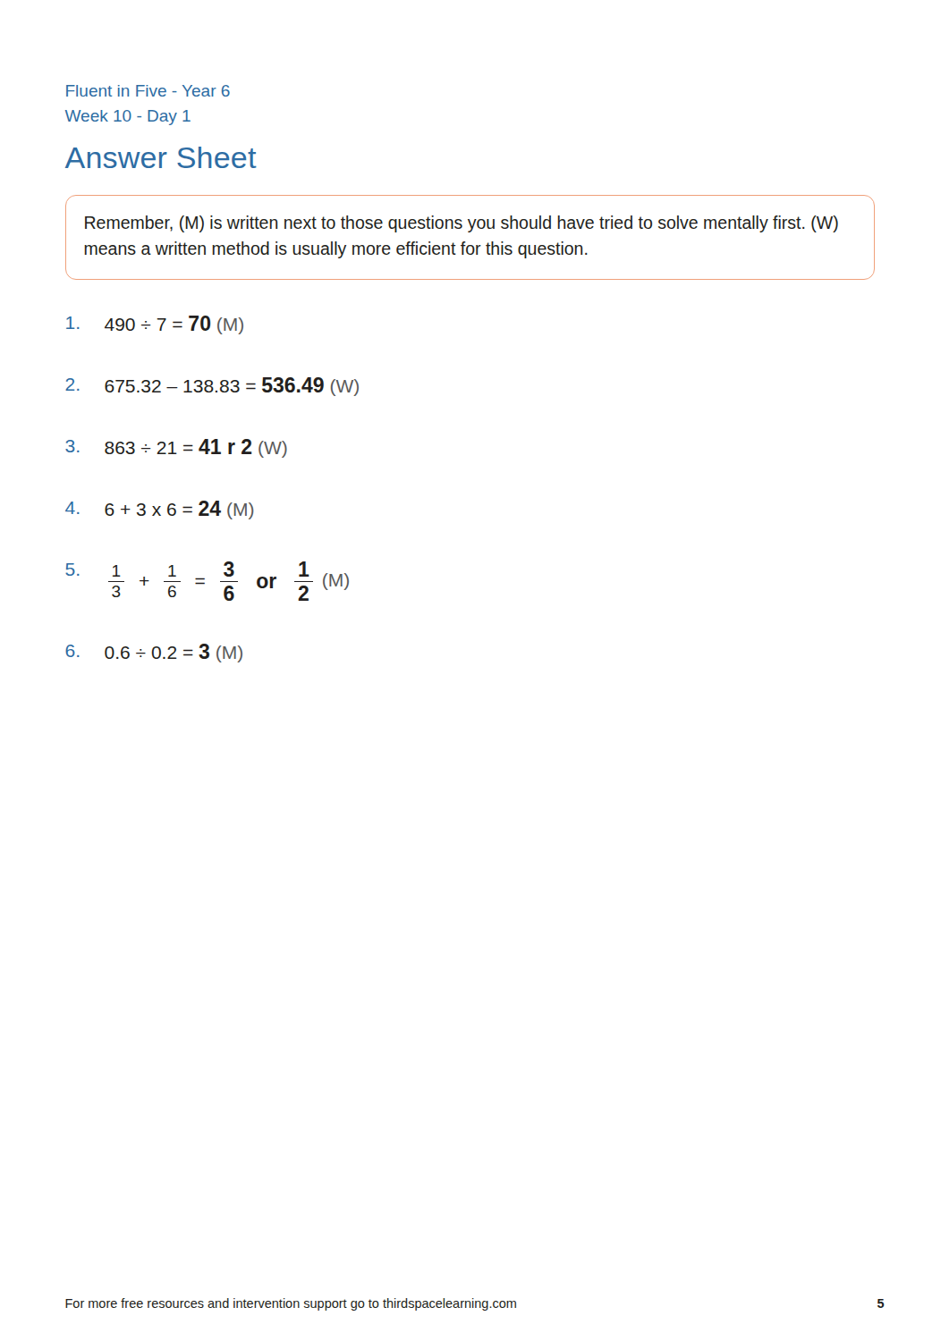Fluent in Five - Year 6 Week 10 - Day 1
Answer Sheet
Remember, (M) is written next to those questions you should have tried to solve mentally first. (W) means a written method is usually more efficient for this question.
490 ÷ 7 = 70 (M)
675.32 – 138.83 = 536.49 (W)
863 ÷ 21 = 41 r 2 (W)
6 + 3 x 6 = 24 (M)
13 + 16 = 36 or 12 (M)
0.6 ÷ 0.2 = 3 (M)
For more free resources and intervention support go to thirdspacelearning.com 5